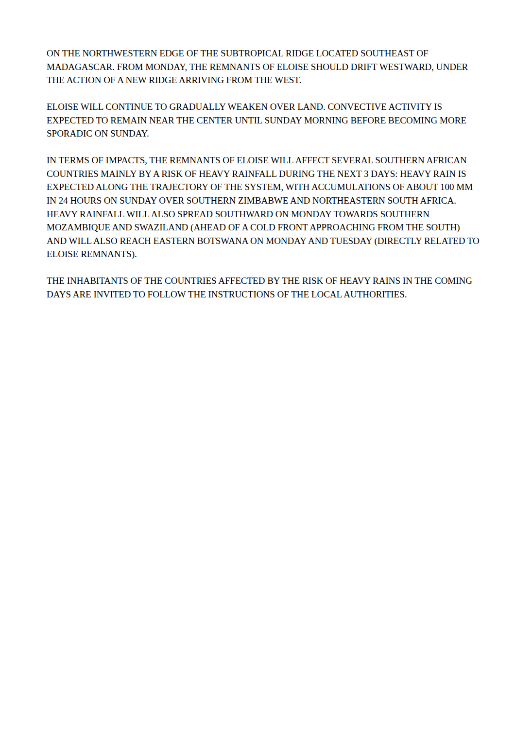ON THE NORTHWESTERN EDGE OF THE SUBTROPICAL RIDGE LOCATED SOUTHEAST OF MADAGASCAR. FROM MONDAY, THE REMNANTS OF ELOISE SHOULD DRIFT WESTWARD, UNDER THE ACTION OF A NEW RIDGE ARRIVING FROM THE WEST.
ELOISE WILL CONTINUE TO GRADUALLY WEAKEN OVER LAND. CONVECTIVE ACTIVITY IS EXPECTED TO REMAIN NEAR THE CENTER UNTIL SUNDAY MORNING BEFORE BECOMING MORE SPORADIC ON SUNDAY.
IN TERMS OF IMPACTS, THE REMNANTS OF ELOISE WILL AFFECT SEVERAL SOUTHERN AFRICAN COUNTRIES MAINLY BY A RISK OF HEAVY RAINFALL DURING THE NEXT 3 DAYS: HEAVY RAIN IS EXPECTED ALONG THE TRAJECTORY OF THE SYSTEM, WITH ACCUMULATIONS OF ABOUT 100 MM IN 24 HOURS ON SUNDAY OVER SOUTHERN ZIMBABWE AND NORTHEASTERN SOUTH AFRICA. HEAVY RAINFALL WILL ALSO SPREAD SOUTHWARD ON MONDAY TOWARDS SOUTHERN MOZAMBIQUE AND SWAZILAND (AHEAD OF A COLD FRONT APPROACHING FROM THE SOUTH) AND WILL ALSO REACH EASTERN BOTSWANA ON MONDAY AND TUESDAY (DIRECTLY RELATED TO ELOISE REMNANTS).
THE INHABITANTS OF THE COUNTRIES AFFECTED BY THE RISK OF HEAVY RAINS IN THE COMING DAYS ARE INVITED TO FOLLOW THE INSTRUCTIONS OF THE LOCAL AUTHORITIES.